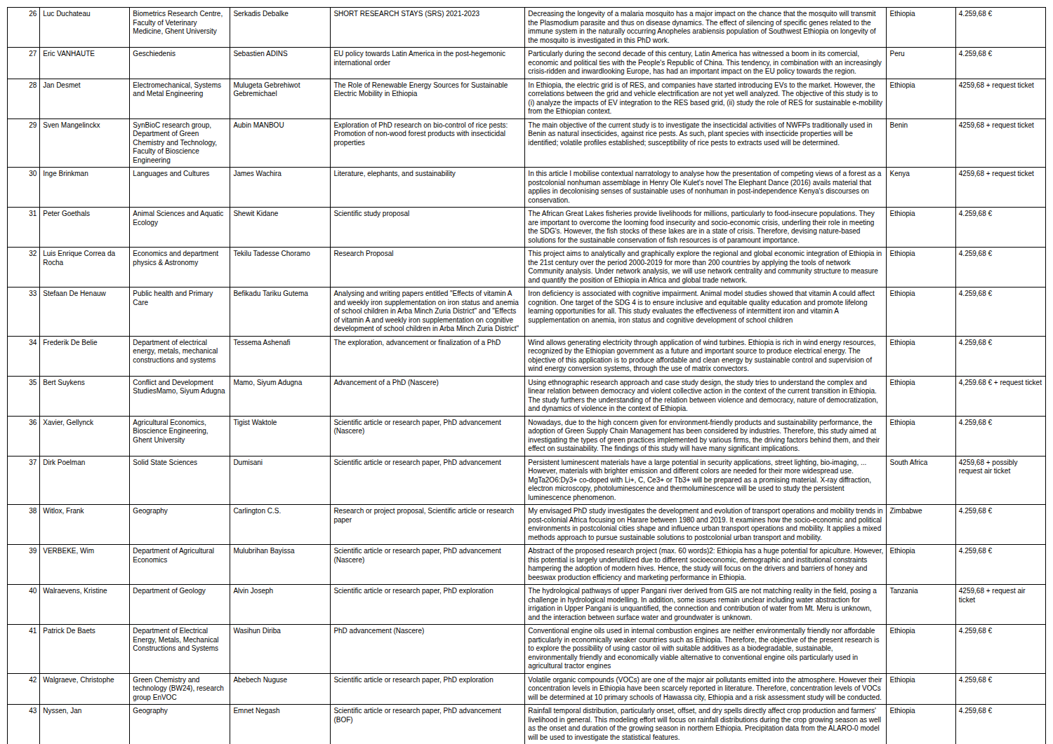| 26 | Luc Duchateau | Biometrics Research Centre, Faculty of Veterinary Medicine, Ghent University | Serkadis Debalke | SHORT RESEARCH STAYS (SRS) 2021-2023 | Decreasing the longevity of a malaria mosquito has a major impact on the chance that the mosquito will transmit the Plasmodium parasite and thus on disease dynamics. The effect of silencing of specific genes related to the immune system in the naturally occurring Anopheles arabiensis population of Southwest Ethiopia on longevity of the mosquito is investigated in this PhD work. | Ethiopia | 4.259,68 € |
| 27 | Eric VANHAUTE | Geschiedenis | Sebastien ADINS | EU policy towards Latin America in the post-hegemonic international order | Particularly during the second decade of this century, Latin America has witnessed a boom in its comercial, economic and political ties with the People's Republic of China. This tendency, in combination with an increasingly crisis-ridden and inwardlooking Europe, has had an important impact on the EU policy towards the region. | Peru | 4.259,68 € |
| 28 | Jan Desmet | Electromechanical, Systems and Metal Engineering | Mulugeta Gebrehiwot Gebremichael | The Role of Renewable Energy Sources for Sustainable Electric Mobility in Ethiopia | In Ethiopia, the electric grid is of RES, and companies have started introducing EVs to the market. However, the correlations between the grid and vehicle electrification are not yet well analyzed. The objective of this study is to (i) analyze the impacts of EV integration to the RES based grid, (ii) study the role of RES for sustainable e-mobility from the Ethiopian context. | Ethiopia | 4259,68 + request ticket |
| 29 | Sven Mangelinckx | SynBioC research group, Department of Green Chemistry and Technology, Faculty of Bioscience Engineering | Aubin MANBOU | Exploration of PhD research on bio-control of rice pests: Promotion of non-wood forest products with insecticidal properties | The main objective of the current study is to investigate the insecticidal activities of NWFPs traditionally used in Benin as natural insecticides, against rice pests. As such, plant species with insecticide properties will be identified; volatile profiles established; susceptibility of rice pests to extracts used will be determined. | Benin | 4259,68 + request ticket |
| 30 | Inge Brinkman | Languages and Cultures | James Wachira | Literature, elephants, and sustainability | In this article I mobilise contextual narratology to analyse how the presentation of competing views of a forest as a postcolonial nonhuman assemblage in Henry Ole Kulet's novel The Elephant Dance (2016) avails material that applies in decolonising senses of sustainable uses of nonhuman in post-independence Kenya's discourses on conservation. | Kenya | 4259,68 + request ticket |
| 31 | Peter Goethals | Animal Sciences and Aquatic Ecology | Shewit Kidane | Scientific study proposal | The African Great Lakes fisheries provide livelihoods for millions, particularly to food-insecure populations. They are important to overcome the looming food insecurity and socio-economic crisis, underling their role in meeting the SDG's. However, the fish stocks of these lakes are in a state of crisis. Therefore, devising nature-based solutions for the sustainable conservation of fish resources is of paramount importance. | Ethiopia | 4.259,68 € |
| 32 | Luis Enrique Correa da Rocha | Economics and department physics & Astronomy | Tekilu Tadesse Choramo | Research Proposal | This project aims to analytically and graphically explore the regional and global economic integration of Ethiopia in the 21st century over the period 2000-2019 for more than 200 countries by applying the tools of network Community analysis. Under network analysis, we will use network centrality and community structure to measure and quantify the position of Ethiopia in Africa and global trade network. | Ethiopia | 4.259,68 € |
| 33 | Stefaan De Henauw | Public health and Primary Care | Befikadu Tariku Gutema | Analysing and writing papers entitled "Effects of vitamin A and weekly iron supplementation on iron status and anemia of school children in Arba Minch Zuria District" and "Effects of vitamin A and weekly iron supplementation on cognitive development of school children in Arba Minch Zuria District" | Iron deficiency is associated with cognitive impairment. Animal model studies showed that vitamin A could affect cognition. One target of the SDG 4 is to ensure inclusive and equitable quality education and promote lifelong learning opportunities for all. This study evaluates the effectiveness of intermittent iron and vitamin A supplementation on anemia, iron status and cognitive development of school children | Ethiopia | 4.259,68 € |
| 34 | Frederik De Belie | Department of electrical energy, metals, mechanical constructions and systems | Tessema Ashenafi | The exploration, advancement or finalization of a PhD | Wind allows generating electricity through application of wind turbines. Ethiopia is rich in wind energy resources, recognized by the Ethiopian government as a future and important source to produce electrical energy. The objective of this application is to produce affordable and clean energy by sustainable control and supervision of wind energy conversion systems, through the use of matrix convectors. | Ethiopia | 4.259,68 € |
| 35 | Bert Suykens | Conflict and Development StudiesMamo, Siyum Adugna | Mamo, Siyum Adugna | Advancement of a PhD (Nascere) | Using ethnographic research approach and case study design, the study tries to understand the complex and linear relation between democracy and violent collective action in the context of the current transition in Ethiopia. The study furthers the understanding of the relation between violence and democracy, nature of democratization, and dynamics of violence in the context of Ethiopia. | Ethiopia | 4,259.68 € + request ticket |
| 36 | Xavier, Gellynck | Agricultural Economics, Bioscience Engineering, Ghent University | Tigist Waktole | Scientific article or research paper, PhD advancement (Nascere) | Nowadays, due to the high concern given for environment-friendly products and sustainability performance, the adoption of Green Supply Chain Management has been considered by industries. Therefore, this study aimed at investigating the types of green practices implemented by various firms, the driving factors behind them, and their effect on sustainability. The findings of this study will have many significant implications. | Ethiopia | 4.259,68 € |
| 37 | Dirk Poelman | Solid State Sciences | Dumisani | Scientific article or research paper, PhD advancement | Persistent luminescent materials have a large potential in security applications, street lighting, bio-imaging, ... However, materials with brighter emission and different colors are needed for their more widespread use. MgTa2O6:Dy3+ co-doped with Li+, C, Ce3+ or Tb3+ will be prepared as a promising material. X-ray diffraction, electron microscopy, photoluminescence and thermoluminescence will be used to study the persistent luminescence phenomenon. | South Africa | 4259,68 + possibly request air ticket |
| 38 | Witlox, Frank | Geography | Carlington C.S. | Research or project proposal, Scientific article or research paper | My envisaged PhD study investigates the development and evolution of transport operations and mobility trends in post-colonial Africa focusing on Harare between 1980 and 2019. It examines how the socio-economic and political environments in postcolonial cities shape and influence urban transport operations and mobility. It applies a mixed methods approach to pursue sustainable solutions to postcolonial urban transport and mobility. | Zimbabwe | 4.259,68 € |
| 39 | VERBEKE, Wim | Department of Agricultural Economics | Mulubrihan Bayissa | Scientific article or research paper, PhD advancement (Nascere) | Abstract of the proposed research project (max. 60 words)2: Ethiopia has a huge potential for apiculture. However, this potential is largely underutilized due to different socioeconomic, demographic and institutional constraints hampering the adoption of modern hives. Hence, the study will focus on the drivers and barriers of honey and beeswax production efficiency and marketing performance in Ethiopia. | Ethiopia | 4.259,68 € |
| 40 | Walraevens, Kristine | Department of Geology | Alvin Joseph | Scientific article or research paper, PhD exploration | The hydrological pathways of upper Pangani river derived from GIS are not matching reality in the field, posing a challenge in hydrological modelling. In addition, some issues remain unclear including water abstraction for irrigation in Upper Pangani is unquantified, the connection and contribution of water from Mt. Meru is unknown, and the interaction between surface water and groundwater is unknown. | Tanzania | 4259,68 + request air ticket |
| 41 | Patrick De Baets | Department of Electrical Energy, Metals, Mechanical Constructions and Systems | Wasihun Diriba | PhD advancement (Nascere) | Conventional engine oils used in internal combustion engines are neither environmentally friendly nor affordable particularly in economically weaker countries such as Ethiopia. Therefore, the objective of the present research is to explore the possibility of using castor oil with suitable additives as a biodegradable, sustainable, environmentally friendly and economically viable alternative to conventional engine oils particularly used in agricultural tractor engines | Ethiopia | 4.259,68 € |
| 42 | Walgraeve, Christophe | Green Chemistry and technology (BW24), research group EnVOC | Abebech Nuguse | Scientific article or research paper, PhD exploration | Volatile organic compounds (VOCs) are one of the major air pollutants emitted into the atmosphere. However their concentration levels in Ethiopia have been scarcely reported in literature. Therefore, concentration levels of VOCs will be determined at 10 primary schools of Hawassa city, Ethiopia and a risk assessment study will be conducted. | Ethiopia | 4.259,68 € |
| 43 | Nyssen, Jan | Geography | Emnet Negash | Scientific article or research paper, PhD advancement (BOF) | Rainfall temporal distribution, particularly onset, offset, and dry spells directly affect crop production and farmers' livelihood in general. This modeling effort will focus on rainfall distributions during the crop growing season as well as the onset and duration of the growing season in northern Ethiopia. Precipitation data from the ALARO-0 model will be used to investigate the statistical features. | Ethiopia | 4.259,68 € |